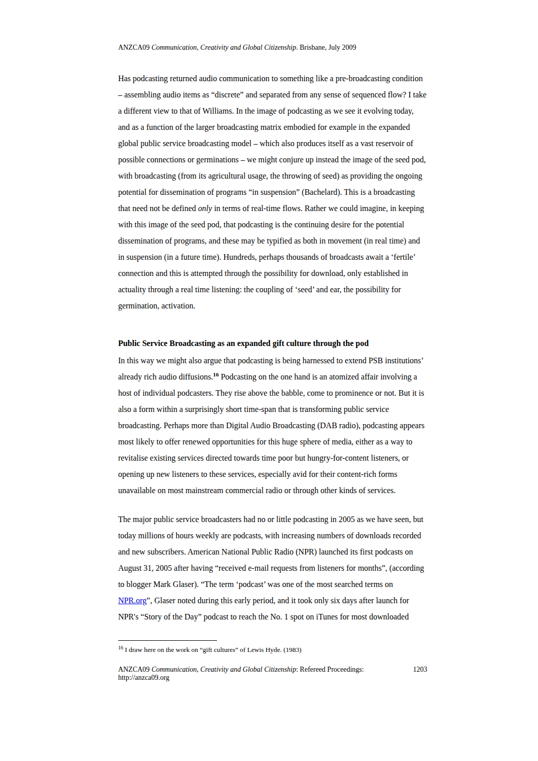ANZCA09 Communication, Creativity and Global Citizenship. Brisbane, July 2009
Has podcasting returned audio communication to something like a pre-broadcasting condition – assembling audio items as “discrete” and separated from any sense of sequenced flow? I take a different view to that of Williams. In the image of podcasting as we see it evolving today, and as a function of the larger broadcasting matrix embodied for example in the expanded global public service broadcasting model – which also produces itself as a vast reservoir of possible connections or germinations – we might conjure up instead the image of the seed pod, with broadcasting (from its agricultural usage, the throwing of seed) as providing the ongoing potential for dissemination of programs “in suspension” (Bachelard). This is a broadcasting that need not be defined only in terms of real-time flows. Rather we could imagine, in keeping with this image of the seed pod, that podcasting is the continuing desire for the potential dissemination of programs, and these may be typified as both in movement (in real time) and in suspension (in a future time). Hundreds, perhaps thousands of broadcasts await a ‘fertile’ connection and this is attempted through the possibility for download, only established in actuality through a real time listening: the coupling of ‘seed’ and ear, the possibility for germination, activation.
Public Service Broadcasting as an expanded gift culture through the pod
In this way we might also argue that podcasting is being harnessed to extend PSB institutions’ already rich audio diffusions.16 Podcasting on the one hand is an atomized affair involving a host of individual podcasters. They rise above the babble, come to prominence or not. But it is also a form within a surprisingly short time-span that is transforming public service broadcasting. Perhaps more than Digital Audio Broadcasting (DAB radio), podcasting appears most likely to offer renewed opportunities for this huge sphere of media, either as a way to revitalise existing services directed towards time poor but hungry-for-content listeners, or opening up new listeners to these services, especially avid for their content-rich forms unavailable on most mainstream commercial radio or through other kinds of services.
The major public service broadcasters had no or little podcasting in 2005 as we have seen, but today millions of hours weekly are podcasts, with increasing numbers of downloads recorded and new subscribers. American National Public Radio (NPR) launched its first podcasts on August 31, 2005 after having “received e-mail requests from listeners for months”, (according to blogger Mark Glaser). “The term ‘podcast’ was one of the most searched terms on NPR.org”, Glaser noted during this early period, and it took only six days after launch for NPR's “Story of the Day” podcast to reach the No. 1 spot on iTunes for most downloaded
16 I draw here on the work on “gift cultures” of Lewis Hyde. (1983)
ANZCA09 Communication, Creativity and Global Citizenship: Refereed Proceedings: http://anzca09.org 1203